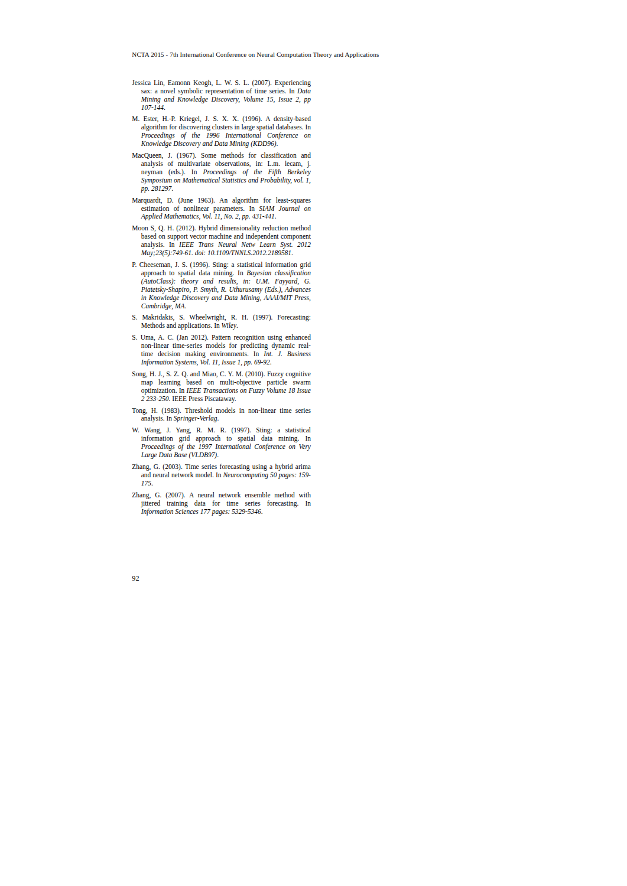NCTA 2015 - 7th International Conference on Neural Computation Theory and Applications
Jessica Lin, Eamonn Keogh, L. W. S. L. (2007). Experiencing sax: a novel symbolic representation of time series. In Data Mining and Knowledge Discovery, Volume 15, Issue 2, pp 107-144.
M. Ester, H.-P. Kriegel, J. S. X. X. (1996). A density-based algorithm for discovering clusters in large spatial databases. In Proceedings of the 1996 International Conference on Knowledge Discovery and Data Mining (KDD96).
MacQueen, J. (1967). Some methods for classification and analysis of multivariate observations, in: L.m. lecam, j. neyman (eds.). In Proceedings of the Fifth Berkeley Symposium on Mathematical Statistics and Probability, vol. 1, pp. 281297.
Marquardt, D. (June 1963). An algorithm for least-squares estimation of nonlinear parameters. In SIAM Journal on Applied Mathematics, Vol. 11, No. 2, pp. 431-441.
Moon S, Q. H. (2012). Hybrid dimensionality reduction method based on support vector machine and independent component analysis. In IEEE Trans Neural Netw Learn Syst. 2012 May;23(5):749-61. doi: 10.1109/TNNLS.2012.2189581.
P. Cheeseman, J. S. (1996). Sting: a statistical information grid approach to spatial data mining. In Bayesian classification (AutoClass): theory and results, in: U.M. Fayyard, G. Piatetsky-Shapiro, P. Smyth, R. Uthurusamy (Eds.), Advances in Knowledge Discovery and Data Mining, AAAI/MIT Press, Cambridge, MA.
S. Makridakis, S. Wheelwright, R. H. (1997). Forecasting: Methods and applications. In Wiley.
S. Uma, A. C. (Jan 2012). Pattern recognition using enhanced non-linear time-series models for predicting dynamic real-time decision making environments. In Int. J. Business Information Systems, Vol. 11, Issue 1, pp. 69-92.
Song, H. J., S. Z. Q. and Miao, C. Y. M. (2010). Fuzzy cognitive map learning based on multi-objective particle swarm optimization. In IEEE Transactions on Fuzzy Volume 18 Issue 2 233-250. IEEE Press Piscataway.
Tong, H. (1983). Threshold models in non-linear time series analysis. In Springer-Verlag.
W. Wang, J. Yang, R. M. R. (1997). Sting: a statistical information grid approach to spatial data mining. In Proceedings of the 1997 International Conference on Very Large Data Base (VLDB97).
Zhang, G. (2003). Time series forecasting using a hybrid arima and neural network model. In Neurocomputing 50 pages: 159-175.
Zhang, G. (2007). A neural network ensemble method with jittered training data for time series forecasting. In Information Sciences 177 pages: 5329-5346.
92